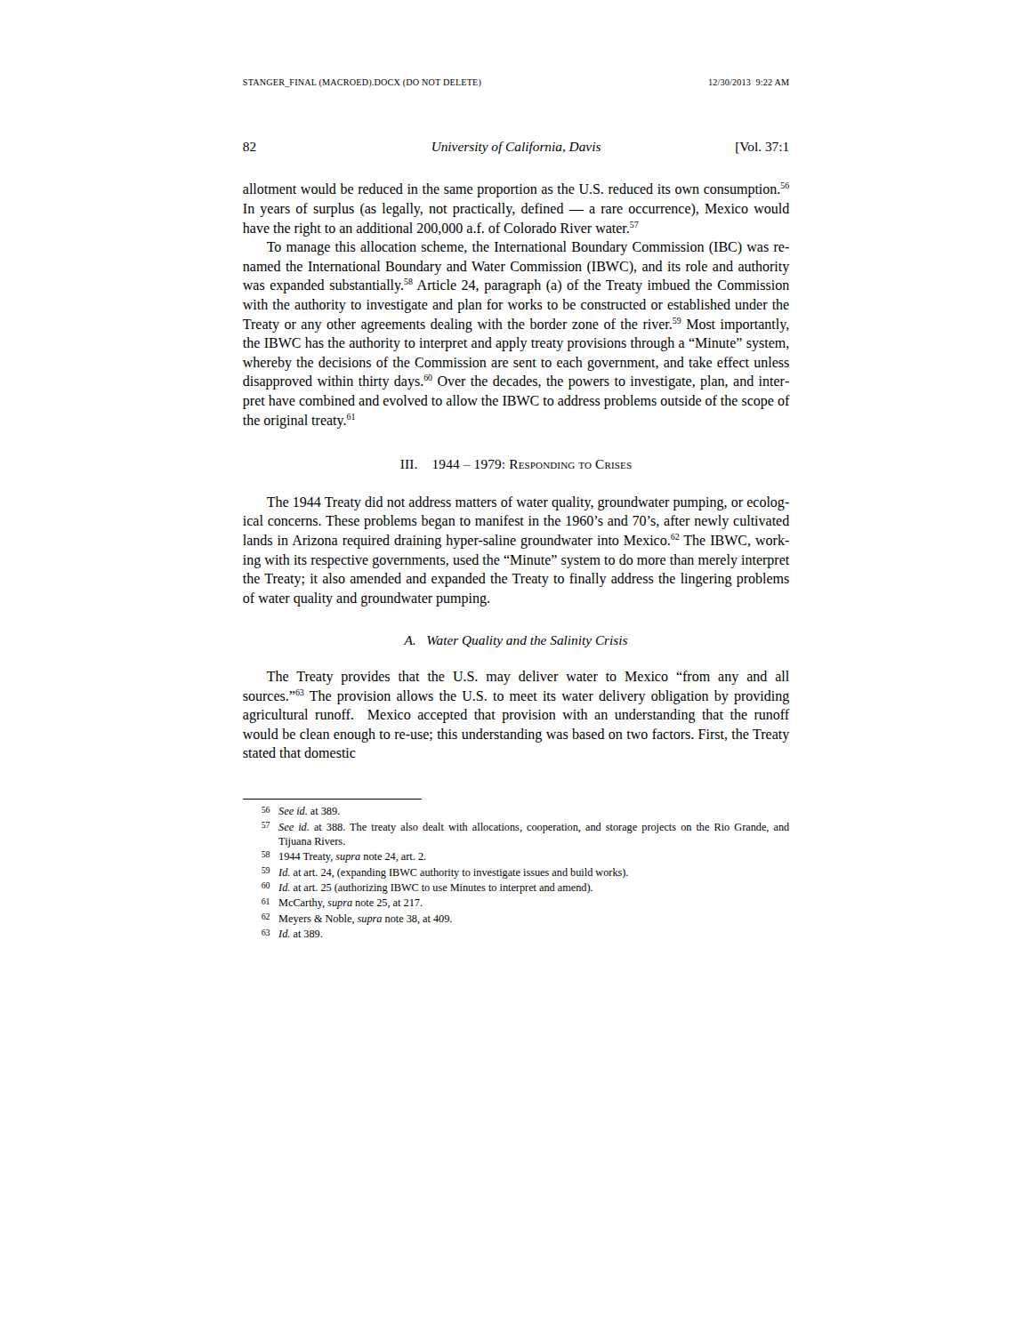Stanger_FINAL (Macroed).docx (Do Not Delete) 12/30/2013 9:22 AM
82 University of California, Davis [Vol. 37:1
allotment would be reduced in the same proportion as the U.S. reduced its own consumption.56 In years of surplus (as legally, not practically, defined — a rare occurrence), Mexico would have the right to an additional 200,000 a.f. of Colorado River water.57
To manage this allocation scheme, the International Boundary Commission (IBC) was renamed the International Boundary and Water Commission (IBWC), and its role and authority was expanded substantially.58 Article 24, paragraph (a) of the Treaty imbued the Commission with the authority to investigate and plan for works to be constructed or established under the Treaty or any other agreements dealing with the border zone of the river.59 Most importantly, the IBWC has the authority to interpret and apply treaty provisions through a “Minute” system, whereby the decisions of the Commission are sent to each government, and take effect unless disapproved within thirty days.60 Over the decades, the powers to investigate, plan, and interpret have combined and evolved to allow the IBWC to address problems outside of the scope of the original treaty.61
III. 1944 – 1979: Responding to Crises
The 1944 Treaty did not address matters of water quality, groundwater pumping, or ecological concerns. These problems began to manifest in the 1960’s and 70’s, after newly cultivated lands in Arizona required draining hyper-saline groundwater into Mexico.62 The IBWC, working with its respective governments, used the “Minute” system to do more than merely interpret the Treaty; it also amended and expanded the Treaty to finally address the lingering problems of water quality and groundwater pumping.
A. Water Quality and the Salinity Crisis
The Treaty provides that the U.S. may deliver water to Mexico “from any and all sources.”63 The provision allows the U.S. to meet its water delivery obligation by providing agricultural runoff. Mexico accepted that provision with an understanding that the runoff would be clean enough to re-use; this understanding was based on two factors. First, the Treaty stated that domestic
56 See id. at 389.
57 See id. at 388. The treaty also dealt with allocations, cooperation, and storage projects on the Rio Grande, and Tijuana Rivers.
58 1944 Treaty, supra note 24, art. 2.
59 Id. at art. 24, (expanding IBWC authority to investigate issues and build works).
60 Id. at art. 25 (authorizing IBWC to use Minutes to interpret and amend).
61 McCarthy, supra note 25, at 217.
62 Meyers & Noble, supra note 38, at 409.
63 Id. at 389.